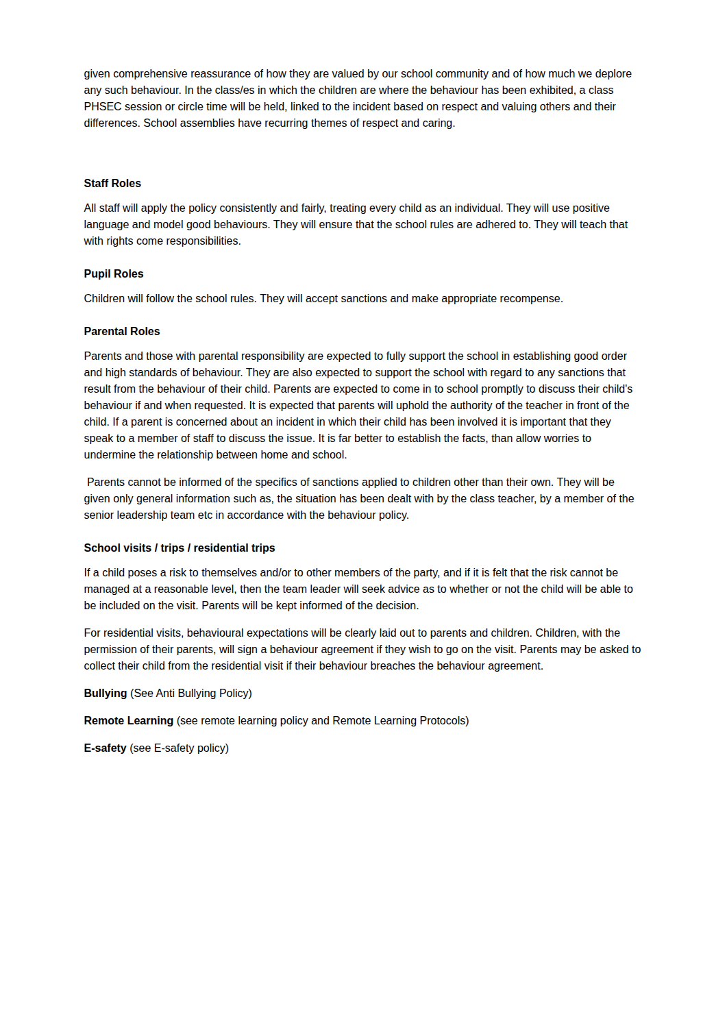given comprehensive reassurance of how they are valued by our school community and of how much we deplore any such behaviour. In the class/es in which the children are where the behaviour has been exhibited, a class PHSEC session or circle time will be held, linked to the incident based on respect and valuing others and their differences. School assemblies have recurring themes of respect and caring.
Staff Roles
All staff will apply the policy consistently and fairly, treating every child as an individual. They will use positive language and model good behaviours. They will ensure that the school rules are adhered to. They will teach that with rights come responsibilities.
Pupil Roles
Children will follow the school rules. They will accept sanctions and make appropriate recompense.
Parental Roles
Parents and those with parental responsibility are expected to fully support the school in establishing good order and high standards of behaviour. They are also expected to support the school with regard to any sanctions that result from the behaviour of their child. Parents are expected to come in to school promptly to discuss their child's behaviour if and when requested. It is expected that parents will uphold the authority of the teacher in front of the child. If a parent is concerned about an incident in which their child has been involved it is important that they speak to a member of staff to discuss the issue. It is far better to establish the facts, than allow worries to undermine the relationship between home and school.
Parents cannot be informed of the specifics of sanctions applied to children other than their own. They will be given only general information such as, the situation has been dealt with by the class teacher, by a member of the senior leadership team etc in accordance with the behaviour policy.
School visits / trips / residential trips
If a child poses a risk to themselves and/or to other members of the party, and if it is felt that the risk cannot be managed at a reasonable level, then the team leader will seek advice as to whether or not the child will be able to be included on the visit. Parents will be kept informed of the decision.
For residential visits, behavioural expectations will be clearly laid out to parents and children. Children, with the permission of their parents, will sign a behaviour agreement if they wish to go on the visit. Parents may be asked to collect their child from the residential visit if their behaviour breaches the behaviour agreement.
Bullying (See Anti Bullying Policy)
Remote Learning (see remote learning policy and Remote Learning Protocols)
E-safety (see E-safety policy)